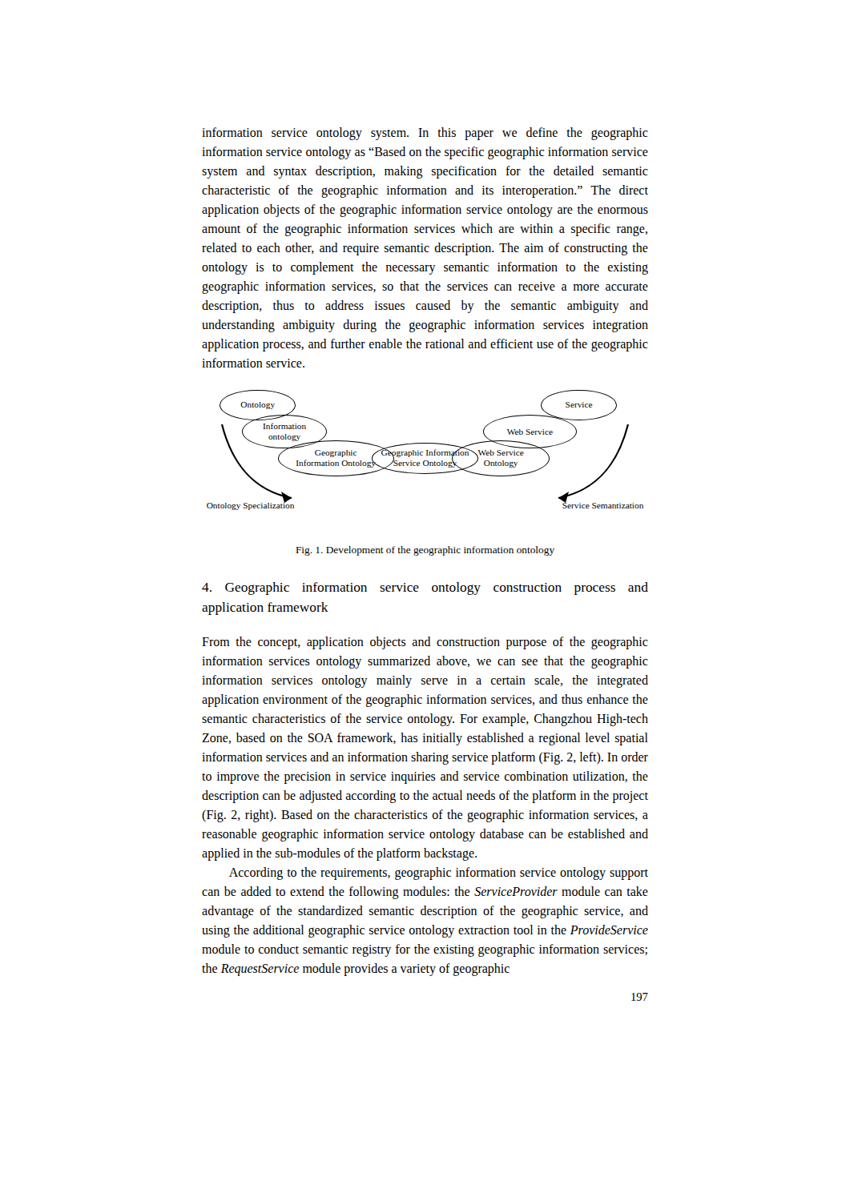information service ontology system. In this paper we define the geographic information service ontology as “Based on the specific geographic information service system and syntax description, making specification for the detailed semantic characteristic of the geographic information and its interoperation.” The direct application objects of the geographic information service ontology are the enormous amount of the geographic information services which are within a specific range, related to each other, and require semantic description. The aim of constructing the ontology is to complement the necessary semantic information to the existing geographic information services, so that the services can receive a more accurate description, thus to address issues caused by the semantic ambiguity and understanding ambiguity during the geographic information services integration application process, and further enable the rational and efficient use of the geographic information service.
Ontology
Information
ontology
Geographic
Information Ontology
Geographic Information
Service Ontology
Web Service
Ontology
Web Service
Service
Ontology Specialization
Service Semantization
Fig. 1. Development of the geographic information ontology
4. Geographic information service ontology construction process and application framework
From the concept, application objects and construction purpose of the geographic information services ontology summarized above, we can see that the geographic information services ontology mainly serve in a certain scale, the integrated application environment of the geographic information services, and thus enhance the semantic characteristics of the service ontology. For example, Changzhou High-tech Zone, based on the SOA framework, has initially established a regional level spatial information services and an information sharing service platform (Fig. 2, left). In order to improve the precision in service inquiries and service combination utilization, the description can be adjusted according to the actual needs of the platform in the project (Fig. 2, right). Based on the characteristics of the geographic information services, a reasonable geographic information service ontology database can be established and applied in the sub-modules of the platform backstage.
According to the requirements, geographic information service ontology support can be added to extend the following modules: the ServiceProvider module can take advantage of the standardized semantic description of the geographic service, and using the additional geographic service ontology extraction tool in the ProvideService module to conduct semantic registry for the existing geographic information services; the RequestService module provides a variety of geographic
197